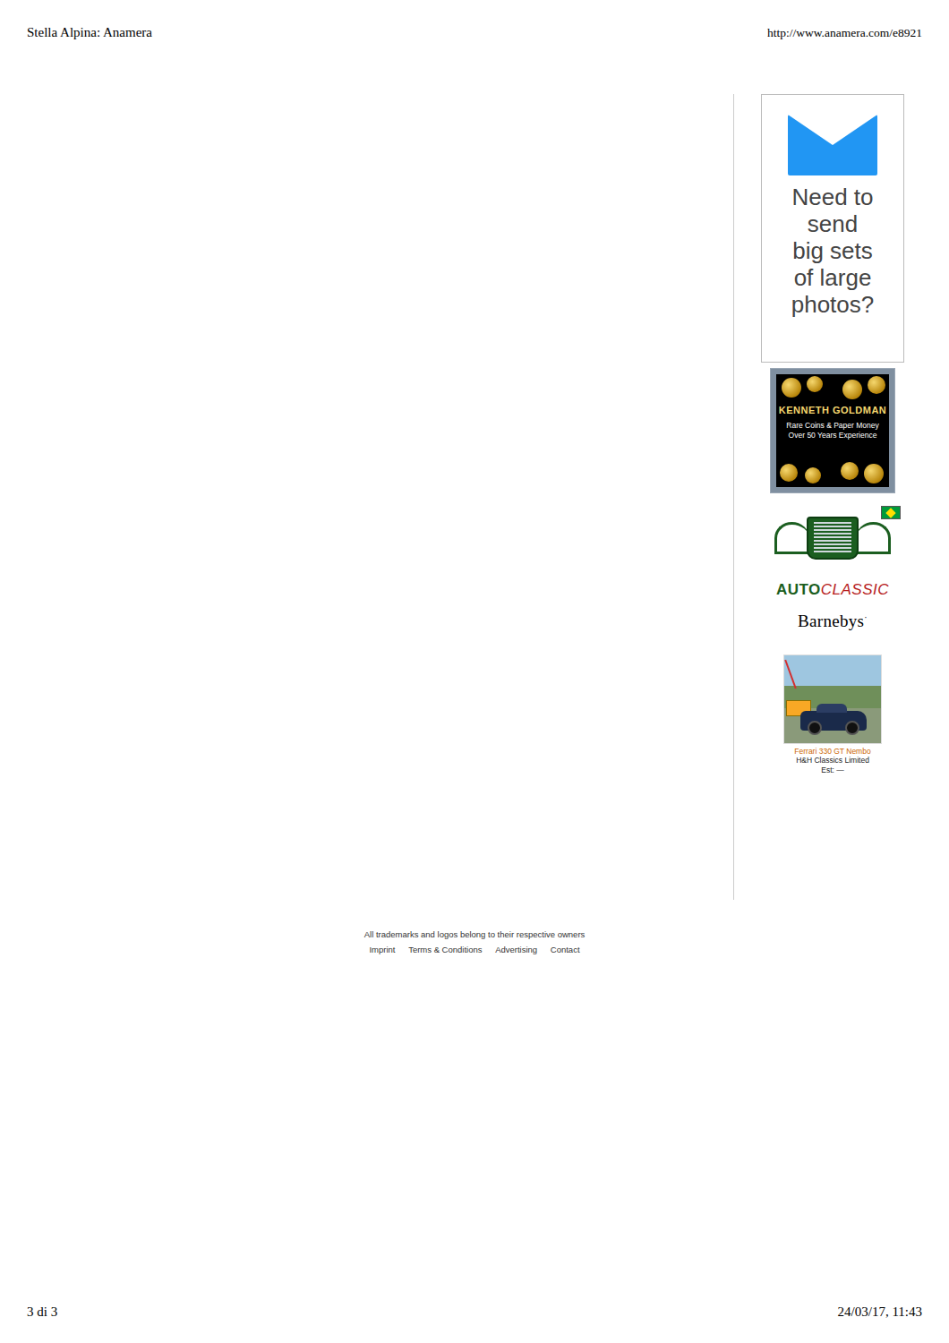Stella Alpina: Anamera
http://www.anamera.com/e8921
Need to
send
big sets
of large
photos?
KENNETH GOLDMAN
Rare Coins & Paper Money
Over 50 Years Experience
AUTO CLASSIC
Barnebys·
Ferrari 330 GT Nembo
H&H Classics Limited
Est: —
All trademarks and logos belong to their respective owners
Imprint Terms & Conditions Advertising Contact
3 di 3
24/03/17, 11:43